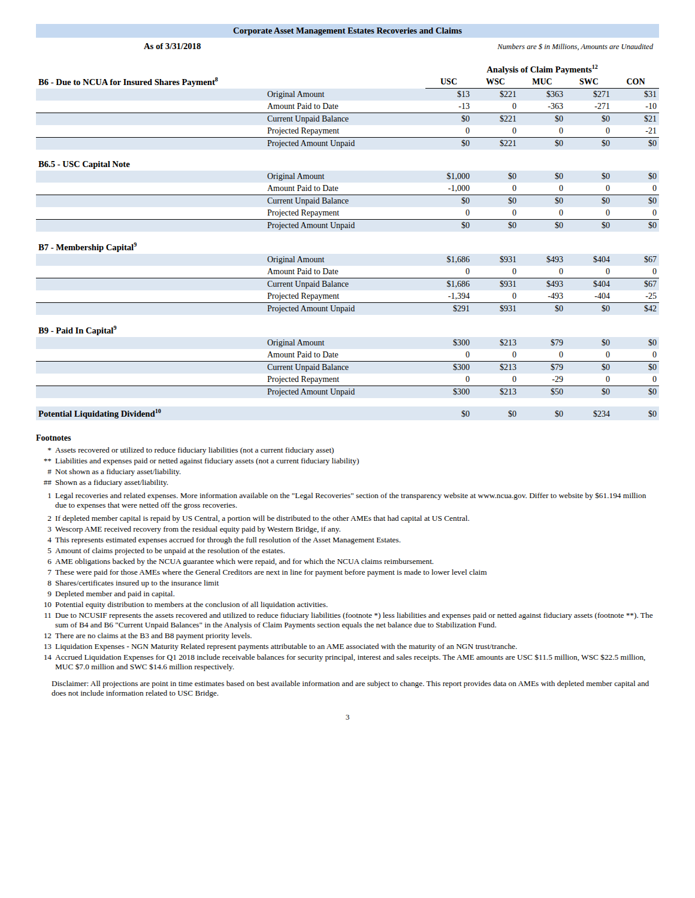Corporate Asset Management Estates Recoveries and Claims
As of 3/31/2018 Numbers are $ in Millions, Amounts are Unaudited
| | | Analysis of Claim Payments 12 |
| B6 - Due to NCUA for Insured Shares Payment 8 | | USC | WSC | MUC | SWC | CON |
| | Original Amount | $13 | $221 | $363 | $271 | $31 |
| | Amount Paid to Date | -13 | 0 | -363 | -271 | -10 |
| | Current Unpaid Balance | $0 | $221 | $0 | $0 | $21 |
| | Projected Repayment | 0 | 0 | 0 | 0 | -21 |
| | Projected Amount Unpaid | $0 | $221 | $0 | $0 | $0 |
| B6.5 - USC Capital Note | |
| | Original Amount | $1,000 | $0 | $0 | $0 | $0 |
| | Amount Paid to Date | -1,000 | 0 | 0 | 0 | 0 |
| | Current Unpaid Balance | $0 | $0 | $0 | $0 | $0 |
| | Projected Repayment | 0 | 0 | 0 | 0 | 0 |
| | Projected Amount Unpaid | $0 | $0 | $0 | $0 | $0 |
| B7 - Membership Capital 9 | |
| | Original Amount | $1,686 | $931 | $493 | $404 | $67 |
| | Amount Paid to Date | 0 | 0 | 0 | 0 | 0 |
| | Current Unpaid Balance | $1,686 | $931 | $493 | $404 | $67 |
| | Projected Repayment | -1,394 | 0 | -493 | -404 | -25 |
| | Projected Amount Unpaid | $291 | $931 | $0 | $0 | $42 |
| B9 - Paid In Capital 9 | |
| | Original Amount | $300 | $213 | $79 | $0 | $0 |
| | Amount Paid to Date | 0 | 0 | 0 | 0 | 0 |
| | Current Unpaid Balance | $300 | $213 | $79 | $0 | $0 |
| | Projected Repayment | 0 | 0 | -29 | 0 | 0 |
| | Projected Amount Unpaid | $300 | $213 | $50 | $0 | $0 |
| Potential Liquidating Dividend 10 | | $0 | $0 | $0 | $234 | $0 |
Footnotes
*
Assets recovered or utilized to reduce fiduciary liabilities (not a current fiduciary asset)
**
Liabilities and expenses paid or netted against fiduciary assets (not a current fiduciary liability)
#
Not shown as a fiduciary asset/liability.
##
Shown as a fiduciary asset/liability.
1
Legal recoveries and related expenses. More information available on the "Legal Recoveries" section of the transparency website at www.ncua.gov. Differ to website by $61.194 million due to expenses that were netted off the gross recoveries.
2
If depleted member capital is repaid by US Central, a portion will be distributed to the other AMEs that had capital at US Central.
3
Wescorp AME received recovery from the residual equity paid by Western Bridge, if any.
4
This represents estimated expenses accrued for through the full resolution of the Asset Management Estates.
5
Amount of claims projected to be unpaid at the resolution of the estates.
6
AME obligations backed by the NCUA guarantee which were repaid, and for which the NCUA claims reimbursement.
7
These were paid for those AMEs where the General Creditors are next in line for payment before payment is made to lower level claim
8
Shares/certificates insured up to the insurance limit
9
Depleted member and paid in capital.
10
Potential equity distribution to members at the conclusion of all liquidation activities.
11
Due to NCUSIF represents the assets recovered and utilized to reduce fiduciary liabilities (footnote *) less liabilities and expenses paid or netted against fiduciary assets (footnote **). The sum of B4 and B6 "Current Unpaid Balances" in the Analysis of Claim Payments section equals the net balance due to Stabilization Fund.
12
There are no claims at the B3 and B8 payment priority levels.
13
Liquidation Expenses - NGN Maturity Related represent payments attributable to an AME associated with the maturity of an NGN trust/tranche.
14
Accrued Liquidation Expenses for Q1 2018 include receivable balances for security principal, interest and sales receipts. The AME amounts are USC $11.5 million, WSC $22.5 million, MUC $7.0 million and SWC $14.6 million respectively.
Disclaimer: All projections are point in time estimates based on best available information and are subject to change. This report provides data on AMEs with depleted member capital and does not include information related to USC Bridge.
3